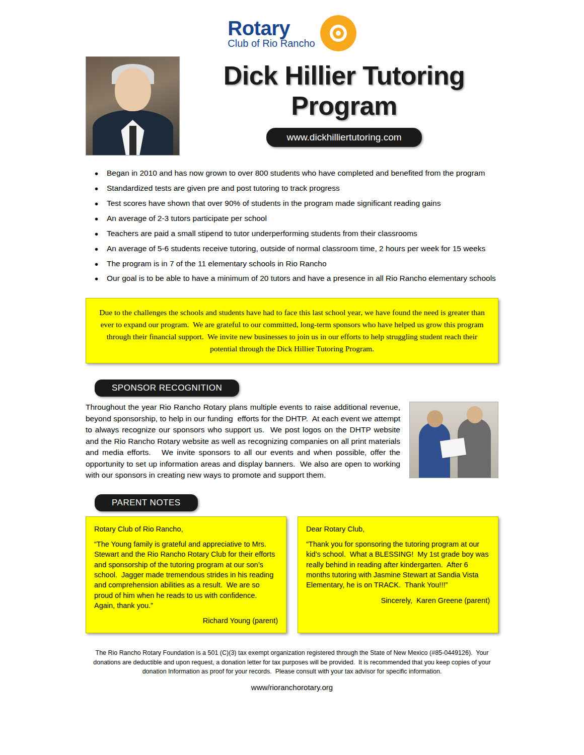Rotary
Club of Rio Rancho
Dick Hillier Tutoring Program
www.dickhilliertutoring.com
Began in 2010 and has now grown to over 800 students who have completed and benefited from the program
Standardized tests are given pre and post tutoring to track progress
Test scores have shown that over 90% of students in the program made significant reading gains
An average of 2-3 tutors participate per school
Teachers are paid a small stipend to tutor underperforming students from their classrooms
An average of 5-6 students receive tutoring, outside of normal classroom time, 2 hours per week for 15 weeks
The program is in 7 of the 11 elementary schools in Rio Rancho
Our goal is to be able to have a minimum of 20 tutors and have a presence in all Rio Rancho elementary schools
Due to the challenges the schools and students have had to face this last school year, we have found the need is greater than ever to expand our program. We are grateful to our committed, long-term sponsors who have helped us grow this program through their financial support. We invite new businesses to join us in our efforts to help struggling student reach their potential through the Dick Hillier Tutoring Program.
SPONSOR RECOGNITION
Throughout the year Rio Rancho Rotary plans multiple events to raise additional revenue, beyond sponsorship, to help in our funding efforts for the DHTP. At each event we attempt to always recognize our sponsors who support us. We post logos on the DHTP website and the Rio Rancho Rotary website as well as recognizing companies on all print materials and media efforts. We invite sponsors to all our events and when possible, offer the opportunity to set up information areas and display banners. We also are open to working with our sponsors in creating new ways to promote and support them.
PARENT NOTES
Rotary Club of Rio Rancho,
“The Young family is grateful and appreciative to Mrs. Stewart and the Rio Rancho Rotary Club for their efforts and sponsorship of the tutoring program at our son’s school. Jagger made tremendous strides in his reading and comprehension abilities as a result. We are so proud of him when he reads to us with confidence. Again, thank you.”
Richard Young (parent)
Dear Rotary Club,
“Thank you for sponsoring the tutoring program at our kid’s school. What a BLESSING! My 1st grade boy was really behind in reading after kindergarten. After 6 months tutoring with Jasmine Stewart at Sandia Vista Elementary, he is on TRACK. Thank You!!!”
Sincerely, Karen Greene (parent)
The Rio Rancho Rotary Foundation is a 501 (C)(3) tax exempt organization registered through the State of New Mexico (#85-0449126). Your donations are deductible and upon request, a donation letter for tax purposes will be provided. It is recommended that you keep copies of your donation Information as proof for your records. Please consult with your tax advisor for specific information.
www/rioranchorotary.org